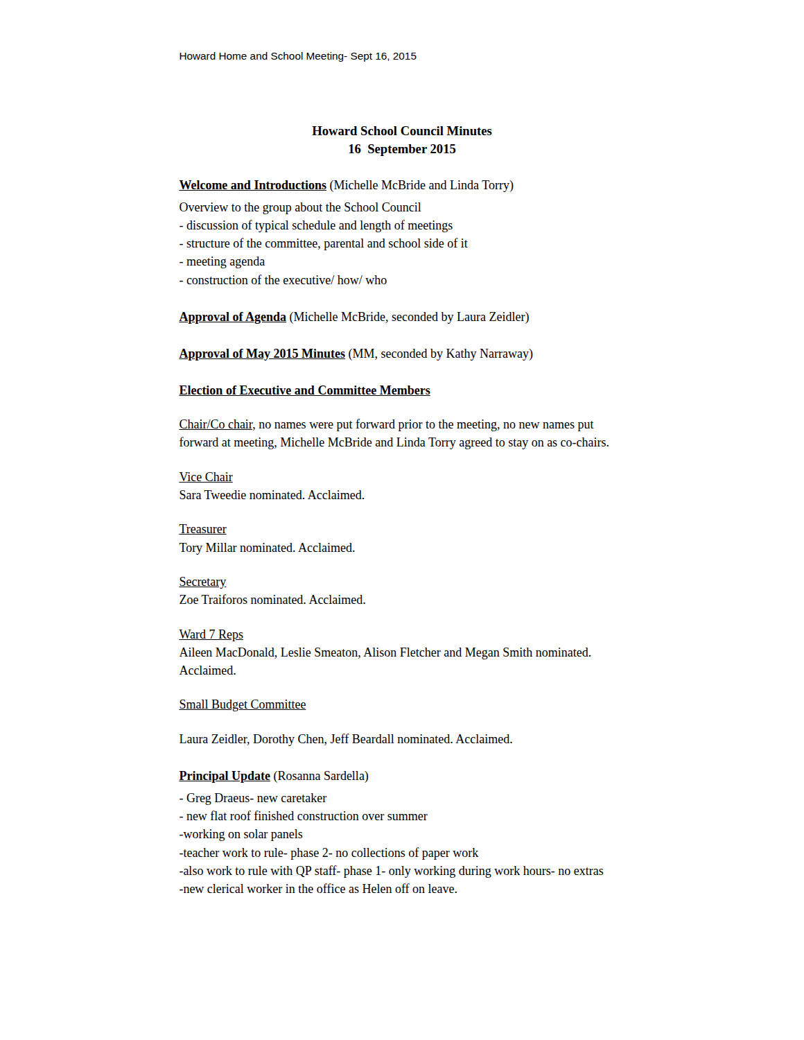Howard Home and School Meeting- Sept 16, 2015
Howard School Council Minutes
16 September 2015
Welcome and Introductions (Michelle McBride and Linda Torry)
Overview to the group about the School Council
- discussion of typical schedule and length of meetings
- structure of the committee, parental and school side of it
- meeting agenda
- construction of the executive/ how/ who
Approval of Agenda (Michelle McBride, seconded by Laura Zeidler)
Approval of May 2015 Minutes (MM, seconded by Kathy Narraway)
Election of Executive and Committee Members
Chair/Co chair, no names were put forward prior to the meeting, no new names put forward at meeting, Michelle McBride and Linda Torry agreed to stay on as co-chairs.
Vice Chair
Sara Tweedie nominated. Acclaimed.
Treasurer
Tory Millar nominated. Acclaimed.
Secretary
Zoe Traiforos nominated. Acclaimed.
Ward 7 Reps
Aileen MacDonald, Leslie Smeaton, Alison Fletcher and Megan Smith nominated. Acclaimed.
Small Budget Committee
Laura Zeidler, Dorothy Chen, Jeff Beardall nominated. Acclaimed.
Principal Update (Rosanna Sardella)
- Greg Draeus- new caretaker
- new flat roof finished construction over summer
-working on solar panels
-teacher work to rule- phase 2- no collections of paper work
-also work to rule with QP staff- phase 1- only working during work hours- no extras
-new clerical worker in the office as Helen off on leave.